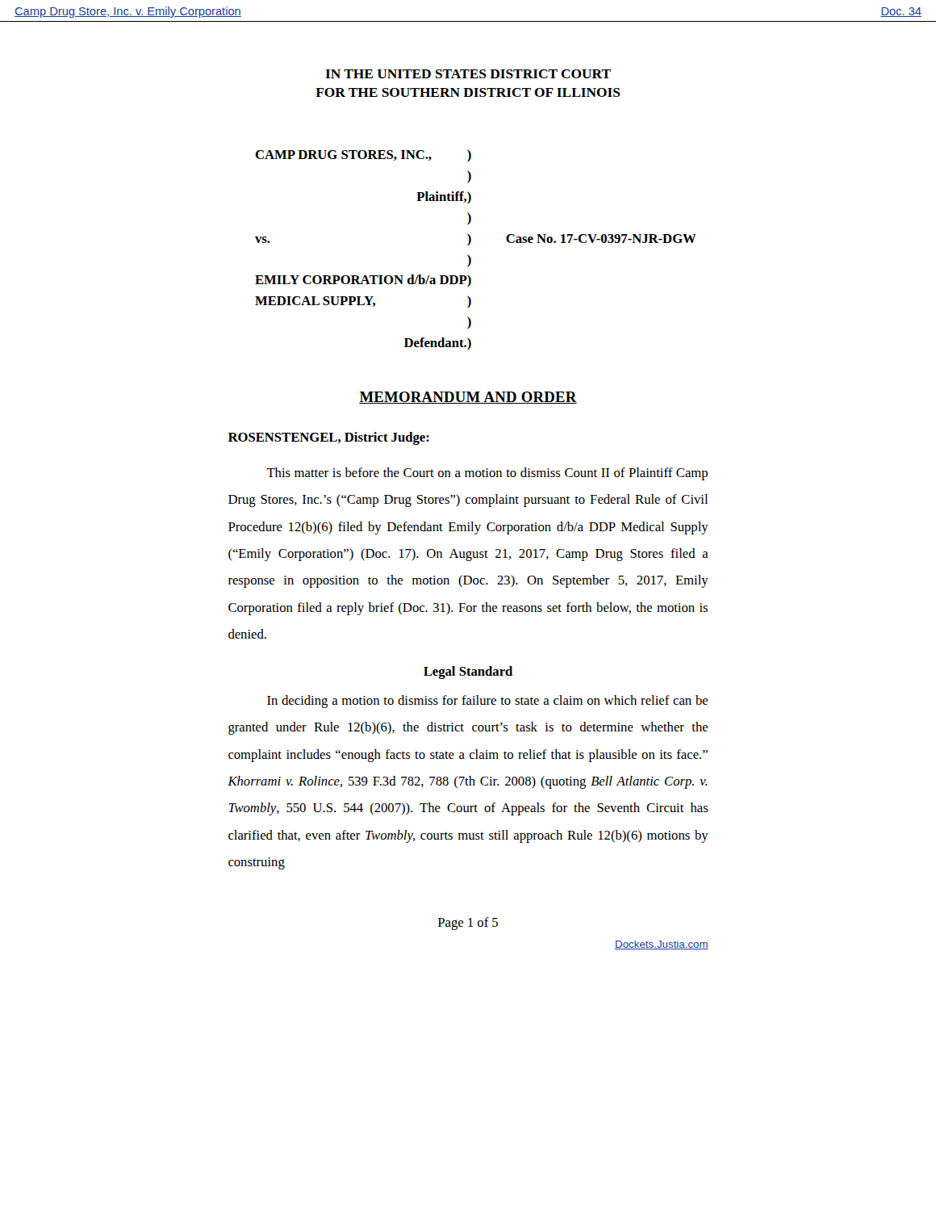Camp Drug Store, Inc. v. Emily Corporation Doc. 34
IN THE UNITED STATES DISTRICT COURT
FOR THE SOUTHERN DISTRICT OF ILLINOIS
| CAMP DRUG STORES, INC., | ) | |
| | ) | |
| Plaintiff, | ) | |
| | ) | |
| vs. | ) | Case No. 17-CV-0397-NJR-DGW |
| | ) | |
| EMILY CORPORATION d/b/a DDP | ) | |
| MEDICAL SUPPLY, | ) | |
| | ) | |
| Defendant. | ) | |
MEMORANDUM AND ORDER
ROSENSTENGEL, District Judge:
This matter is before the Court on a motion to dismiss Count II of Plaintiff Camp Drug Stores, Inc.’s (“Camp Drug Stores”) complaint pursuant to Federal Rule of Civil Procedure 12(b)(6) filed by Defendant Emily Corporation d/b/a DDP Medical Supply (“Emily Corporation”) (Doc. 17). On August 21, 2017, Camp Drug Stores filed a response in opposition to the motion (Doc. 23). On September 5, 2017, Emily Corporation filed a reply brief (Doc. 31). For the reasons set forth below, the motion is denied.
Legal Standard
In deciding a motion to dismiss for failure to state a claim on which relief can be granted under Rule 12(b)(6), the district court’s task is to determine whether the complaint includes “enough facts to state a claim to relief that is plausible on its face.” Khorrami v. Rolince, 539 F.3d 782, 788 (7th Cir. 2008) (quoting Bell Atlantic Corp. v. Twombly, 550 U.S. 544 (2007)). The Court of Appeals for the Seventh Circuit has clarified that, even after Twombly, courts must still approach Rule 12(b)(6) motions by construing
Page 1 of 5
Dockets.Justia.com